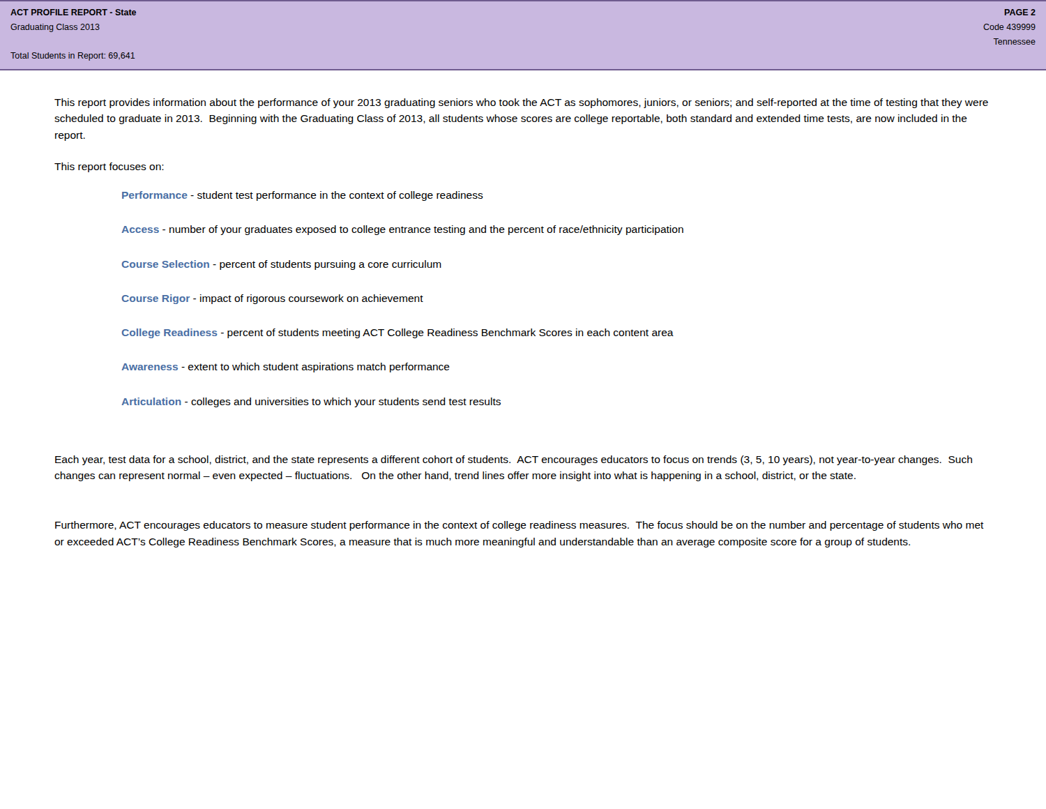| ACT PROFILE REPORT - State | PAGE 2 |
| Graduating Class 2013 | Code 439999 |
| | Tennessee |
| Total Students in Report: 69,641 | |
This report provides information about the performance of your 2013 graduating seniors who took the ACT as sophomores, juniors, or seniors; and self-reported at the time of testing that they were scheduled to graduate in 2013. Beginning with the Graduating Class of 2013, all students whose scores are college reportable, both standard and extended time tests, are now included in the report.
This report focuses on:
Performance - student test performance in the context of college readiness
Access - number of your graduates exposed to college entrance testing and the percent of race/ethnicity participation
Course Selection - percent of students pursuing a core curriculum
Course Rigor - impact of rigorous coursework on achievement
College Readiness - percent of students meeting ACT College Readiness Benchmark Scores in each content area
Awareness - extent to which student aspirations match performance
Articulation - colleges and universities to which your students send test results
Each year, test data for a school, district, and the state represents a different cohort of students. ACT encourages educators to focus on trends (3, 5, 10 years), not year-to-year changes. Such changes can represent normal – even expected – fluctuations. On the other hand, trend lines offer more insight into what is happening in a school, district, or the state.
Furthermore, ACT encourages educators to measure student performance in the context of college readiness measures. The focus should be on the number and percentage of students who met or exceeded ACT’s College Readiness Benchmark Scores, a measure that is much more meaningful and understandable than an average composite score for a group of students.